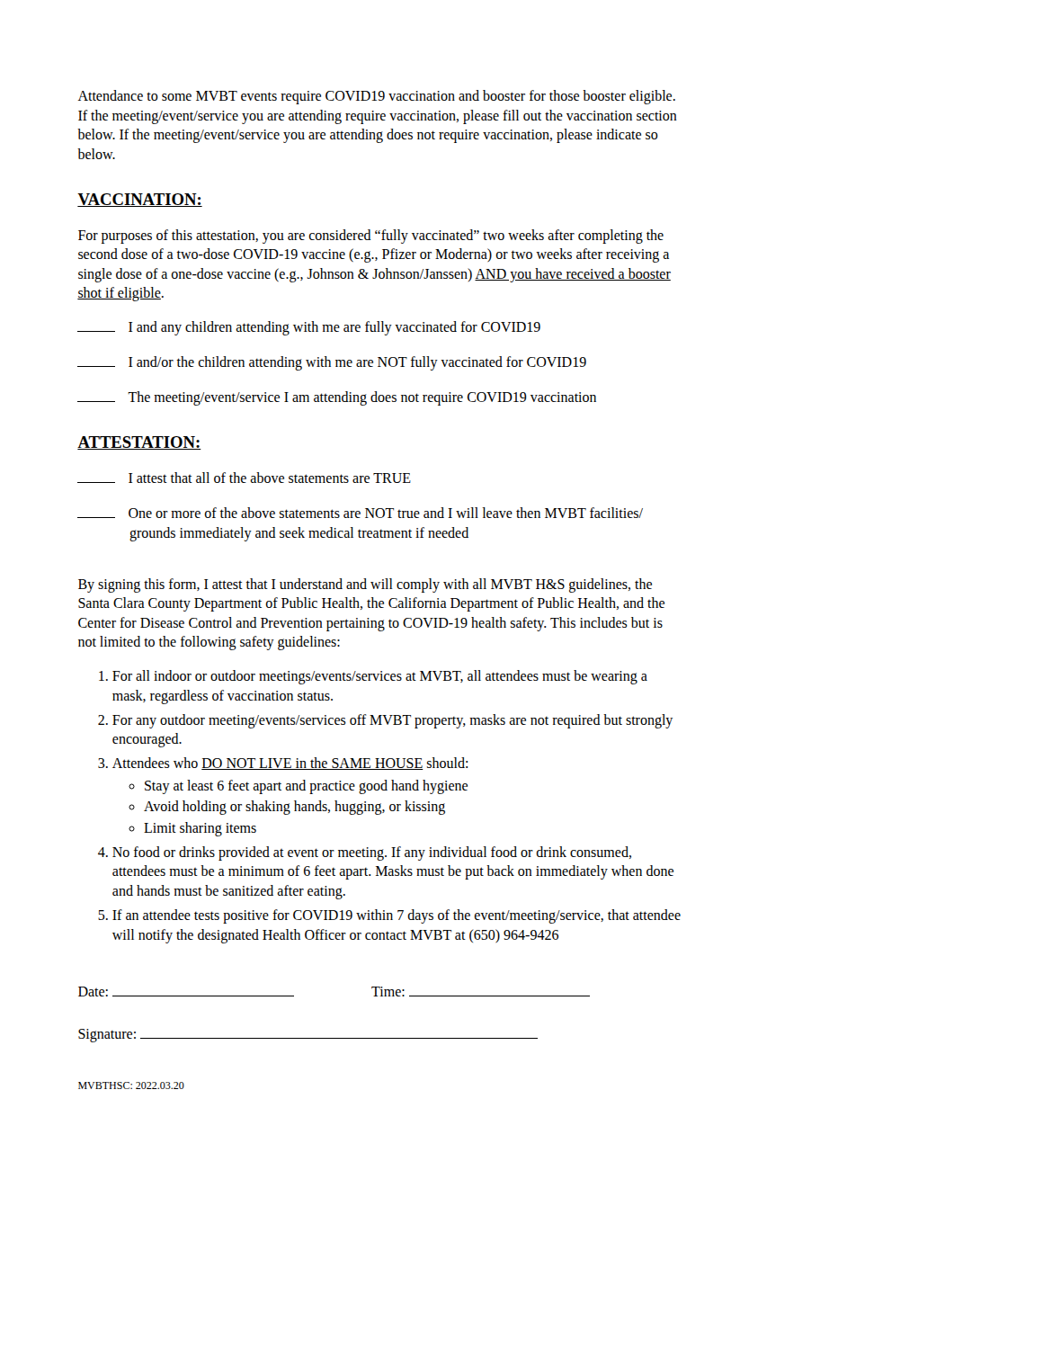Attendance to some MVBT events require COVID19 vaccination and booster for those booster eligible. If the meeting/event/service you are attending require vaccination, please fill out the vaccination section below. If the meeting/event/service you are attending does not require vaccination, please indicate so below.
VACCINATION:
For purposes of this attestation, you are considered “fully vaccinated” two weeks after completing the second dose of a two-dose COVID-19 vaccine (e.g., Pfizer or Moderna) or two weeks after receiving a single dose of a one-dose vaccine (e.g., Johnson & Johnson/Janssen) AND you have received a booster shot if eligible.
I and any children attending with me are fully vaccinated for COVID19
I and/or the children attending with me are NOT fully vaccinated for COVID19
The meeting/event/service I am attending does not require COVID19 vaccination
ATTESTATION:
I attest that all of the above statements are TRUE
One or more of the above statements are NOT true and I will leave then MVBT facilities/ grounds immediately and seek medical treatment if needed
By signing this form, I attest that I understand and will comply with all MVBT H&S guidelines, the Santa Clara County Department of Public Health, the California Department of Public Health, and the Center for Disease Control and Prevention pertaining to COVID-19 health safety. This includes but is not limited to the following safety guidelines:
For all indoor or outdoor meetings/events/services at MVBT, all attendees must be wearing a mask, regardless of vaccination status.
For any outdoor meeting/events/services off MVBT property, masks are not required but strongly encouraged.
Attendees who DO NOT LIVE in the SAME HOUSE should:
Stay at least 6 feet apart and practice good hand hygiene
Avoid holding or shaking hands, hugging, or kissing
Limit sharing items
No food or drinks provided at event or meeting. If any individual food or drink consumed, attendees must be a minimum of 6 feet apart. Masks must be put back on immediately when done and hands must be sanitized after eating.
If an attendee tests positive for COVID19 within 7 days of the event/meeting/service, that attendee will notify the designated Health Officer or contact MVBT at (650) 964-9426
Date: Time:
Signature:
MVBTHSC: 2022.03.20